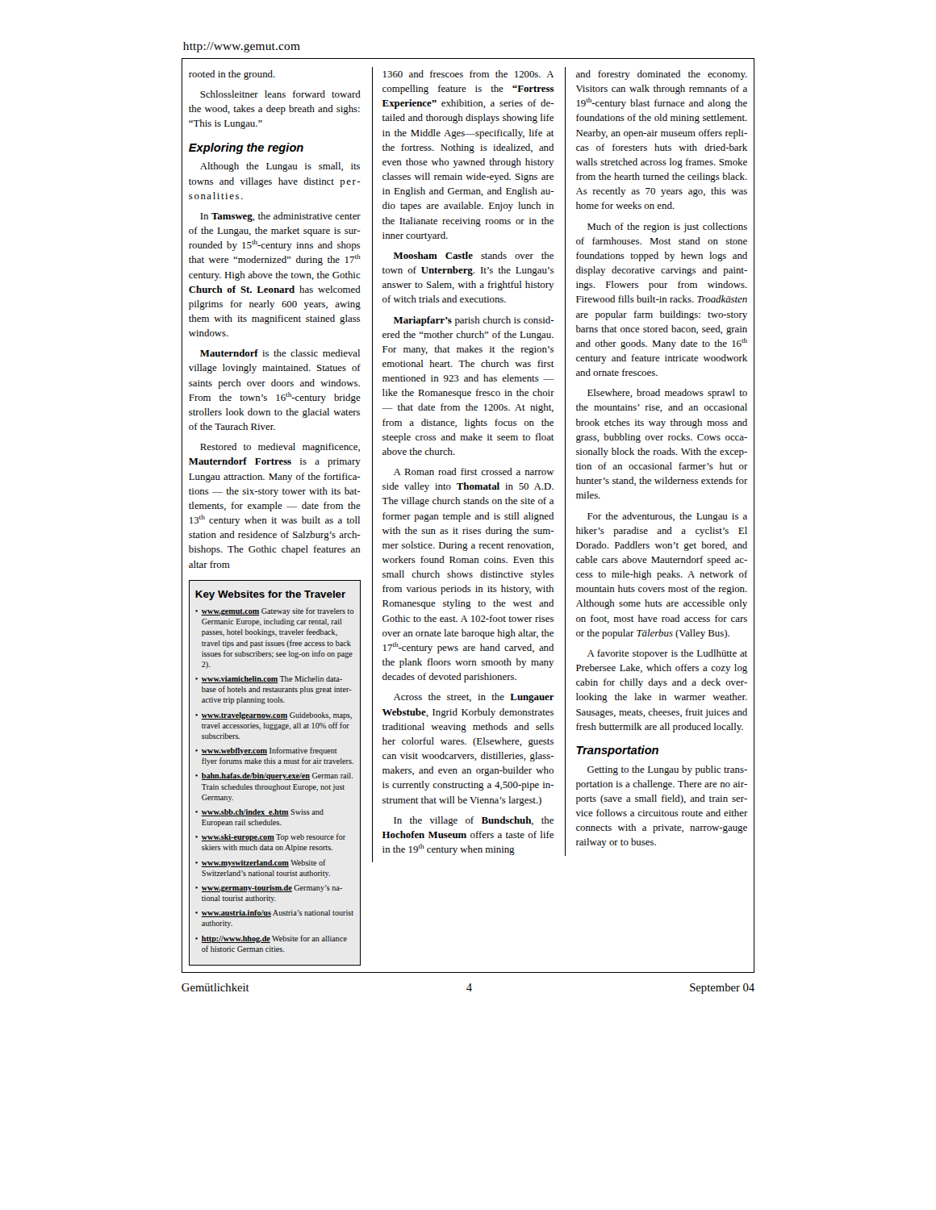http://www.gemut.com
rooted in the ground.
Schlossleitner leans forward toward the wood, takes a deep breath and sighs: “This is Lungau.”
Exploring the region
Although the Lungau is small, its towns and villages have distinct personalities.
In Tamsweg, the administrative center of the Lungau, the market square is surrounded by 15th-century inns and shops that were “modernized” during the 17th century. High above the town, the Gothic Church of St. Leonard has welcomed pilgrims for nearly 600 years, awing them with its magnificent stained glass windows.
Mauterndorf is the classic medieval village lovingly maintained. Statues of saints perch over doors and windows. From the town’s 16th-century bridge strollers look down to the glacial waters of the Taurach River.
Restored to medieval magnificence, Mauterndorf Fortress is a primary Lungau attraction. Many of the fortifications — the six-story tower with its battlements, for example — date from the 13th century when it was built as a toll station and residence of Salzburg’s archbishops. The Gothic chapel features an altar from
Key Websites for the Traveler
www.gemut.com Gateway site for travelers to Germanic Europe, including car rental, rail passes, hotel bookings, traveler feedback, travel tips and past issues (free access to back issues for subscribers; see log-on info on page 2).
www.viamichelin.com The Michelin database of hotels and restaurants plus great interactive trip planning tools.
www.travelgearnow.com Guidebooks, maps, travel accessories, luggage, all at 10% off for subscribers.
www.webflyer.com Informative frequent flyer forums make this a must for air travelers.
bahn.hafas.de/bin/query.exe/en German rail. Train schedules throughout Europe, not just Germany.
www.sbb.ch/index_e.htm Swiss and European rail schedules.
www.ski-europe.com Top web resource for skiers with much data on Alpine resorts.
www.myswitzerland.com Website of Switzerland’s national tourist authority.
www.germany-tourism.de Germany’s national tourist authority.
www.austria.info/us Austria’s national tourist authority.
http://www.hhog.de Website for an alliance of historic German cities.
1360 and frescoes from the 1200s. A compelling feature is the “Fortress Experience” exhibition, a series of detailed and thorough displays showing life in the Middle Ages—specifically, life at the fortress. Nothing is idealized, and even those who yawned through history classes will remain wide-eyed. Signs are in English and German, and English audio tapes are available. Enjoy lunch in the Italianate receiving rooms or in the inner courtyard.
Moosham Castle stands over the town of Unternberg. It’s the Lungau’s answer to Salem, with a frightful history of witch trials and executions.
Mariapfarr’s parish church is considered the “mother church” of the Lungau. For many, that makes it the region’s emotional heart. The church was first mentioned in 923 and has elements — like the Romanesque fresco in the choir — that date from the 1200s. At night, from a distance, lights focus on the steeple cross and make it seem to float above the church.
A Roman road first crossed a narrow side valley into Thomatal in 50 A.D. The village church stands on the site of a former pagan temple and is still aligned with the sun as it rises during the summer solstice. During a recent renovation, workers found Roman coins. Even this small church shows distinctive styles from various periods in its history, with Romanesque styling to the west and Gothic to the east. A 102-foot tower rises over an ornate late baroque high altar, the 17th-century pews are hand carved, and the plank floors worn smooth by many decades of devoted parishioners.
Across the street, in the Lungauer Webstube, Ingrid Korbuly demonstrates traditional weaving methods and sells her colorful wares. (Elsewhere, guests can visit woodcarvers, distilleries, glassmakers, and even an organ-builder who is currently constructing a 4,500-pipe instrument that will be Vienna’s largest.)
In the village of Bundschuh, the Hochofen Museum offers a taste of life in the 19th century when mining
and forestry dominated the economy. Visitors can walk through remnants of a 19th-century blast furnace and along the foundations of the old mining settlement. Nearby, an open-air museum offers replicas of foresters huts with dried-bark walls stretched across log frames. Smoke from the hearth turned the ceilings black. As recently as 70 years ago, this was home for weeks on end.
Much of the region is just collections of farmhouses. Most stand on stone foundations topped by hewn logs and display decorative carvings and paintings. Flowers pour from windows. Firewood fills built-in racks. Troadkästen are popular farm buildings: two-story barns that once stored bacon, seed, grain and other goods. Many date to the 16th century and feature intricate woodwork and ornate frescoes.
Elsewhere, broad meadows sprawl to the mountains’ rise, and an occasional brook etches its way through moss and grass, bubbling over rocks. Cows occasionally block the roads. With the exception of an occasional farmer’s hut or hunter’s stand, the wilderness extends for miles.
For the adventurous, the Lungau is a hiker’s paradise and a cyclist’s El Dorado. Paddlers won’t get bored, and cable cars above Mauterndorf speed access to mile-high peaks. A network of mountain huts covers most of the region. Although some huts are accessible only on foot, most have road access for cars or the popular Tälerbus (Valley Bus).
A favorite stopover is the Ludlhütte at Prebersee Lake, which offers a cozy log cabin for chilly days and a deck overlooking the lake in warmer weather. Sausages, meats, cheeses, fruit juices and fresh buttermilk are all produced locally.
Transportation
Getting to the Lungau by public transportation is a challenge. There are no airports (save a small field), and train service follows a circuitous route and either connects with a private, narrow-gauge railway or to buses.
Gemütlichkeit
4
September 04